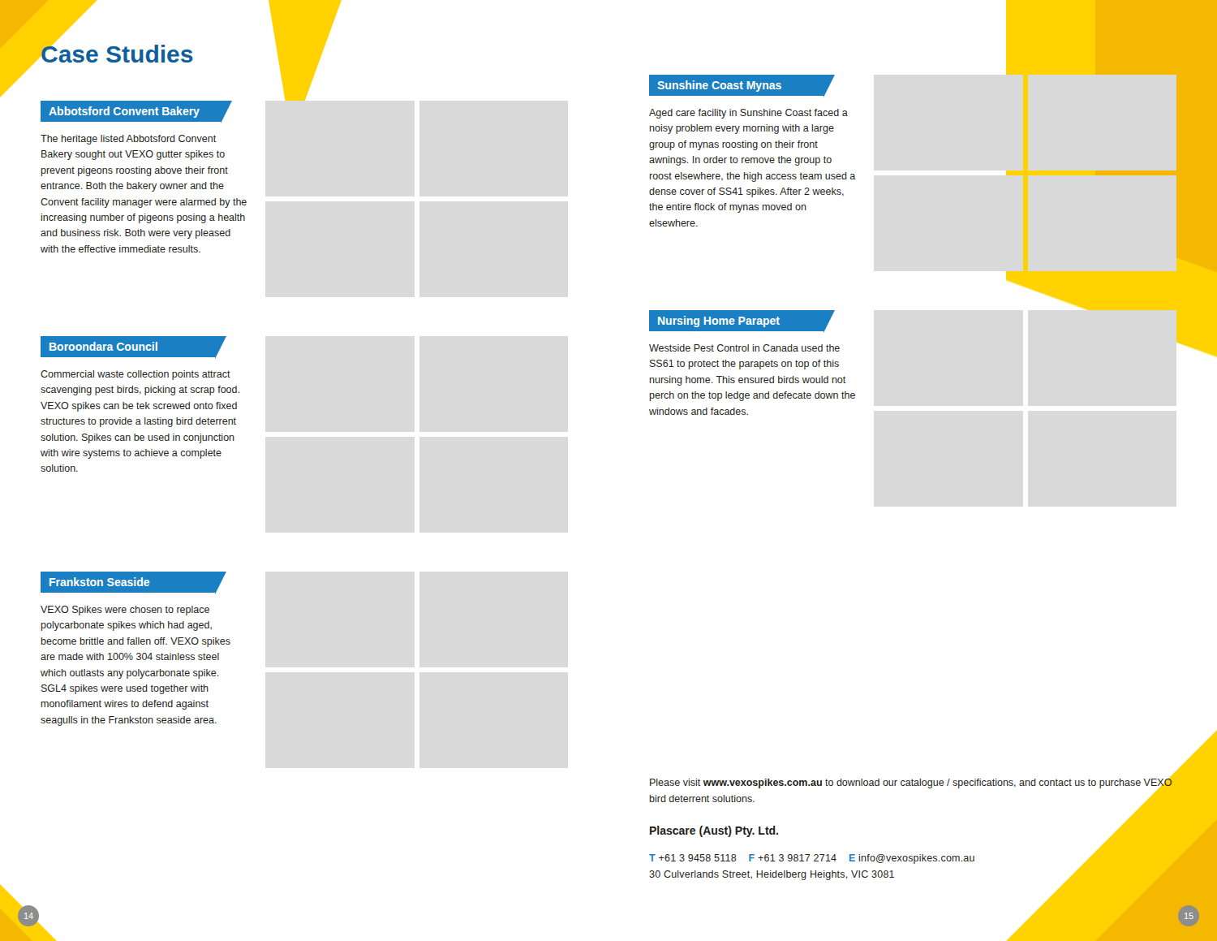Case Studies
Abbotsford Convent Bakery
The heritage listed Abbotsford Convent Bakery sought out VEXO gutter spikes to prevent pigeons roosting above their front entrance. Both the bakery owner and the Convent facility manager were alarmed by the increasing number of pigeons posing a health and business risk. Both were very pleased with the effective immediate results.
Boroondara Council
Commercial waste collection points attract scavenging pest birds, picking at scrap food. VEXO spikes can be tek screwed onto fixed structures to provide a lasting bird deterrent solution. Spikes can be used in conjunction with wire systems to achieve a complete solution.
Frankston Seaside
VEXO Spikes were chosen to replace polycarbonate spikes which had aged, become brittle and fallen off. VEXO spikes are made with 100% 304 stainless steel which outlasts any polycarbonate spike. SGL4 spikes were used together with monofilament wires to defend against seagulls in the Frankston seaside area.
14
Sunshine Coast Mynas
Aged care facility in Sunshine Coast faced a noisy problem every morning with a large group of mynas roosting on their front awnings. In order to remove the group to roost elsewhere, the high access team used a dense cover of SS41 spikes. After 2 weeks, the entire flock of mynas moved on elsewhere.
Nursing Home Parapet
Westside Pest Control in Canada used the SS61 to protect the parapets on top of this nursing home. This ensured birds would not perch on the top ledge and defecate down the windows and facades.
Please visit www.vexospikes.com.au to download our catalogue / specifications, and contact us to purchase VEXO bird deterrent solutions.
Plascare (Aust) Pty. Ltd.
T +61 3 9458 5118 F +61 3 9817 2714 E info@vexospikes.com.au
30 Culverlands Street, Heidelberg Heights, VIC 3081
15